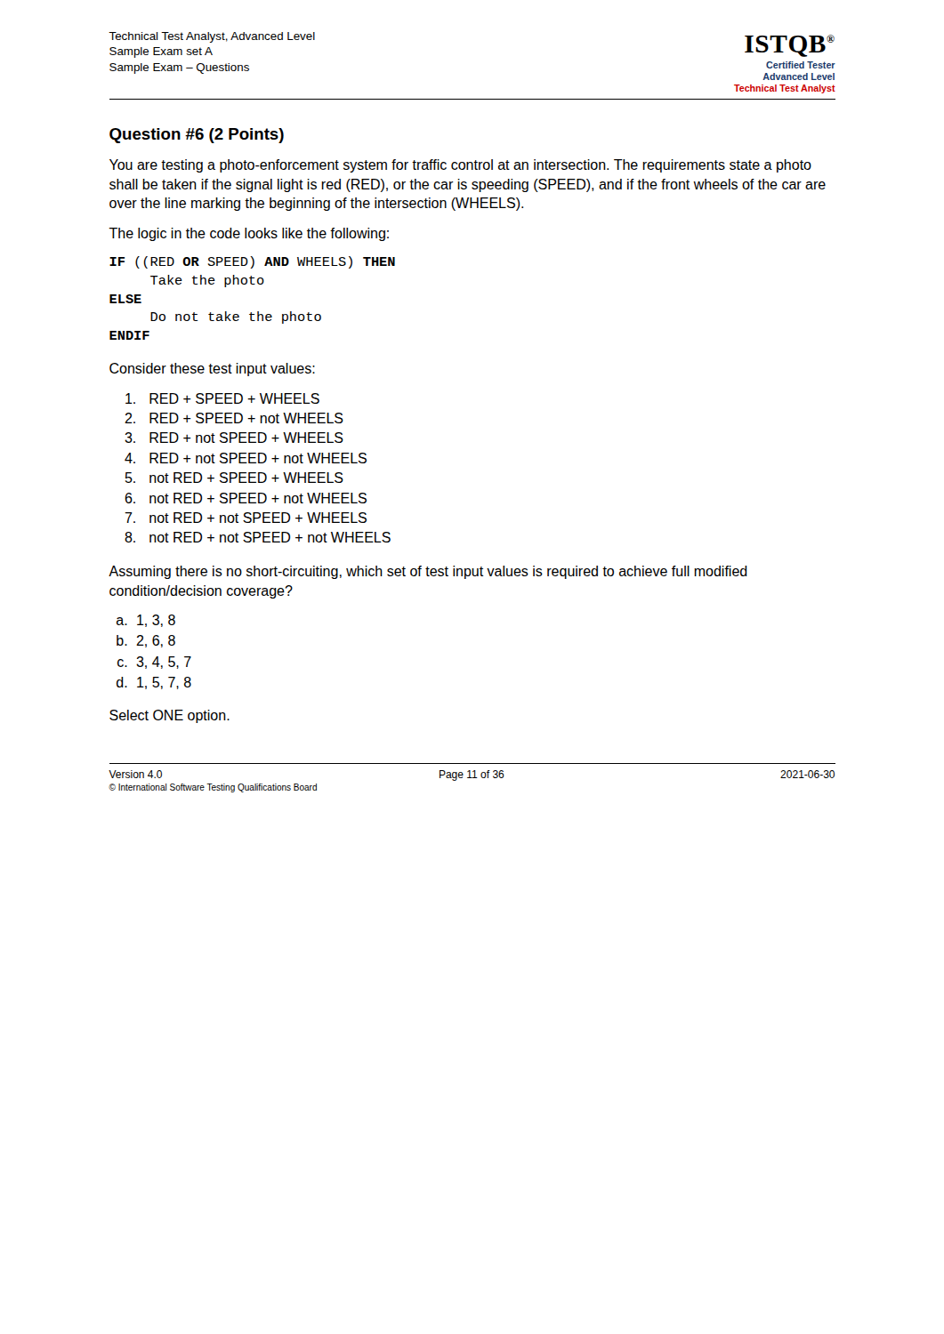Technical Test Analyst, Advanced Level
Sample Exam set A
Sample Exam – Questions
ISTQB®
Certified Tester
Advanced Level
Technical Test Analyst
Question #6 (2 Points)
You are testing a photo-enforcement system for traffic control at an intersection. The requirements state a photo shall be taken if the signal light is red (RED), or the car is speeding (SPEED), and if the front wheels of the car are over the line marking the beginning of the intersection (WHEELS).
The logic in the code looks like the following:
IF ((RED OR SPEED) AND WHEELS) THEN
     Take the photo
ELSE
     Do not take the photo
ENDIF
Consider these test input values:
RED + SPEED + WHEELS
RED + SPEED + not WHEELS
RED + not SPEED + WHEELS
RED + not SPEED + not WHEELS
not RED + SPEED + WHEELS
not RED + SPEED + not WHEELS
not RED + not SPEED + WHEELS
not RED + not SPEED + not WHEELS
Assuming there is no short-circuiting, which set of test input values is required to achieve full modified condition/decision coverage?
1, 3, 8
2, 6, 8
3, 4, 5, 7
1, 5, 7, 8
Select ONE option.
Version 4.0
Page 11 of 36
2021-06-30
© International Software Testing Qualifications Board